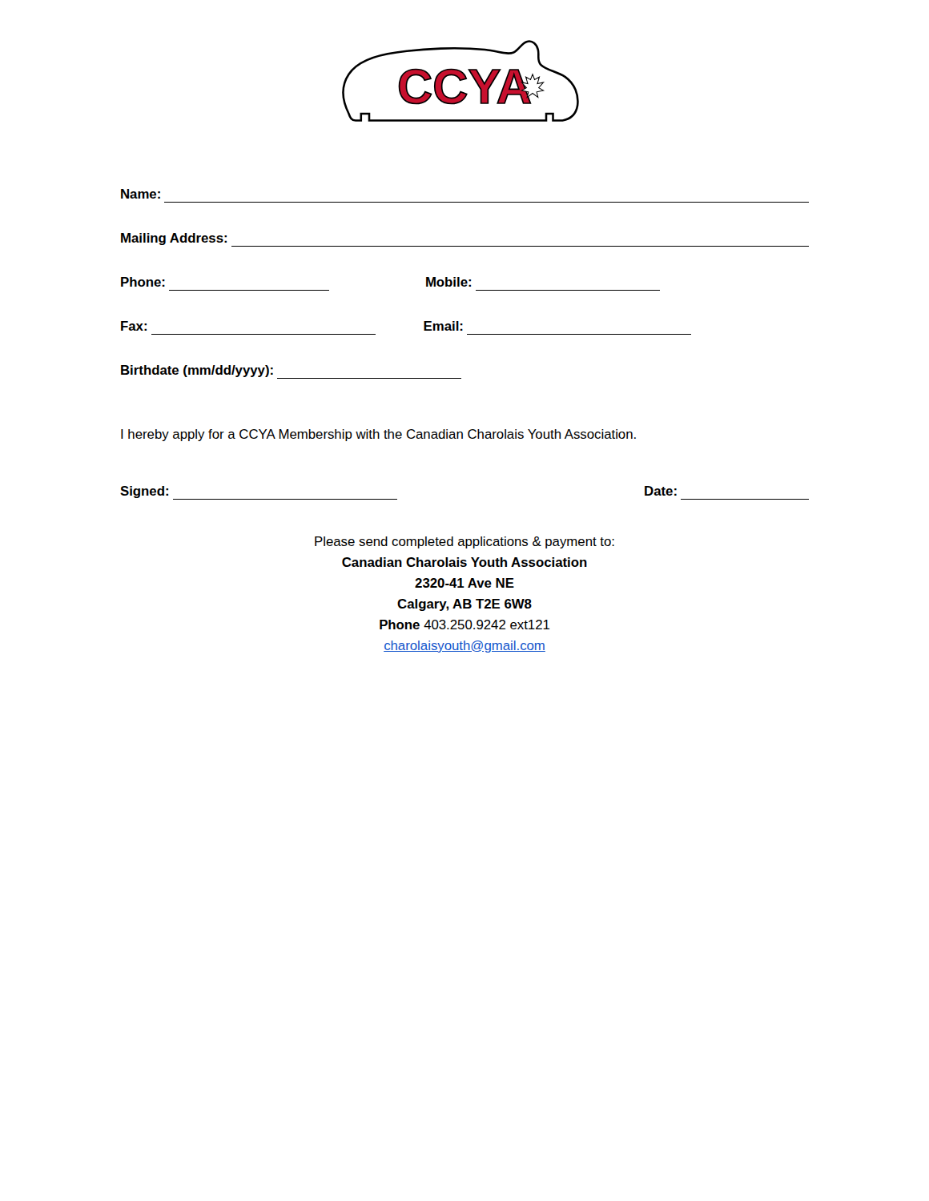CCYA
Name:
Mailing Address:
Phone:
Mobile:
Fax:
Email:
Birthdate (mm/dd/yyyy):
I hereby apply for a CCYA Membership with the Canadian Charolais Youth Association.
Signed:
Date:
Please send completed applications & payment to:
Canadian Charolais Youth Association
2320-41 Ave NE
Calgary, AB T2E 6W8
Phone 403.250.9242 ext121
charolaisyouth@gmail.com